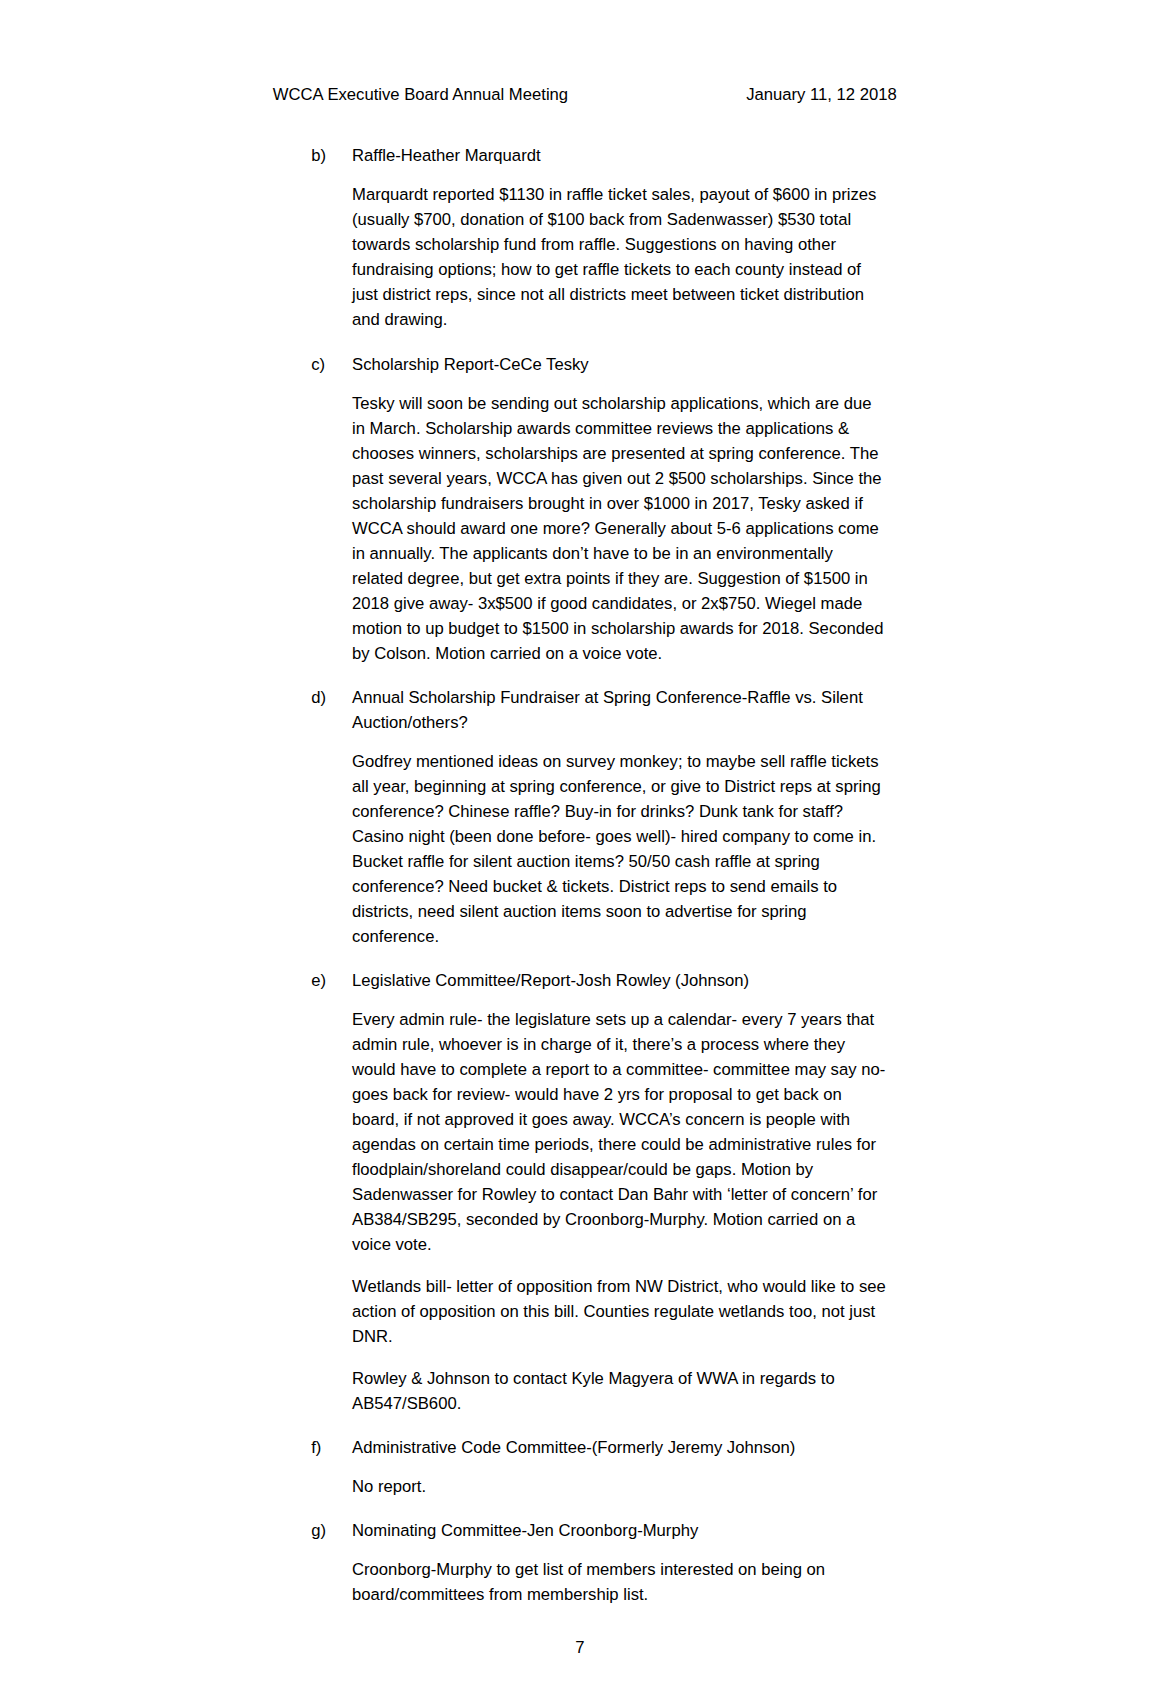WCCA Executive Board Annual Meeting January 11, 12 2018
b)
Raffle-Heather Marquardt
Marquardt reported $1130 in raffle ticket sales, payout of $600 in prizes (usually $700, donation of $100 back from Sadenwasser) $530 total towards scholarship fund from raffle. Suggestions on having other fundraising options; how to get raffle tickets to each county instead of just district reps, since not all districts meet between ticket distribution and drawing.
c)
Scholarship Report-CeCe Tesky
Tesky will soon be sending out scholarship applications, which are due in March. Scholarship awards committee reviews the applications & chooses winners, scholarships are presented at spring conference. The past several years, WCCA has given out 2 $500 scholarships. Since the scholarship fundraisers brought in over $1000 in 2017, Tesky asked if WCCA should award one more? Generally about 5-6 applications come in annually. The applicants don’t have to be in an environmentally related degree, but get extra points if they are. Suggestion of $1500 in 2018 give away- 3x$500 if good candidates, or 2x$750. Wiegel made motion to up budget to $1500 in scholarship awards for 2018. Seconded by Colson. Motion carried on a voice vote.
d)
Annual Scholarship Fundraiser at Spring Conference-Raffle vs. Silent Auction/others?
Godfrey mentioned ideas on survey monkey; to maybe sell raffle tickets all year, beginning at spring conference, or give to District reps at spring conference? Chinese raffle? Buy-in for drinks? Dunk tank for staff? Casino night (been done before- goes well)- hired company to come in. Bucket raffle for silent auction items? 50/50 cash raffle at spring conference? Need bucket & tickets. District reps to send emails to districts, need silent auction items soon to advertise for spring conference.
e)
Legislative Committee/Report-Josh Rowley (Johnson)
Every admin rule- the legislature sets up a calendar- every 7 years that admin rule, whoever is in charge of it, there’s a process where they would have to complete a report to a committee- committee may say no- goes back for review- would have 2 yrs for proposal to get back on board, if not approved it goes away. WCCA’s concern is people with agendas on certain time periods, there could be administrative rules for floodplain/shoreland could disappear/could be gaps. Motion by Sadenwasser for Rowley to contact Dan Bahr with ‘letter of concern’ for AB384/SB295, seconded by Croonborg-Murphy. Motion carried on a voice vote.
Wetlands bill- letter of opposition from NW District, who would like to see action of opposition on this bill. Counties regulate wetlands too, not just DNR.
Rowley & Johnson to contact Kyle Magyera of WWA in regards to AB547/SB600.
f)
Administrative Code Committee-(Formerly Jeremy Johnson)
No report.
g)
Nominating Committee-Jen Croonborg-Murphy
Croonborg-Murphy to get list of members interested on being on board/committees from membership list.
7